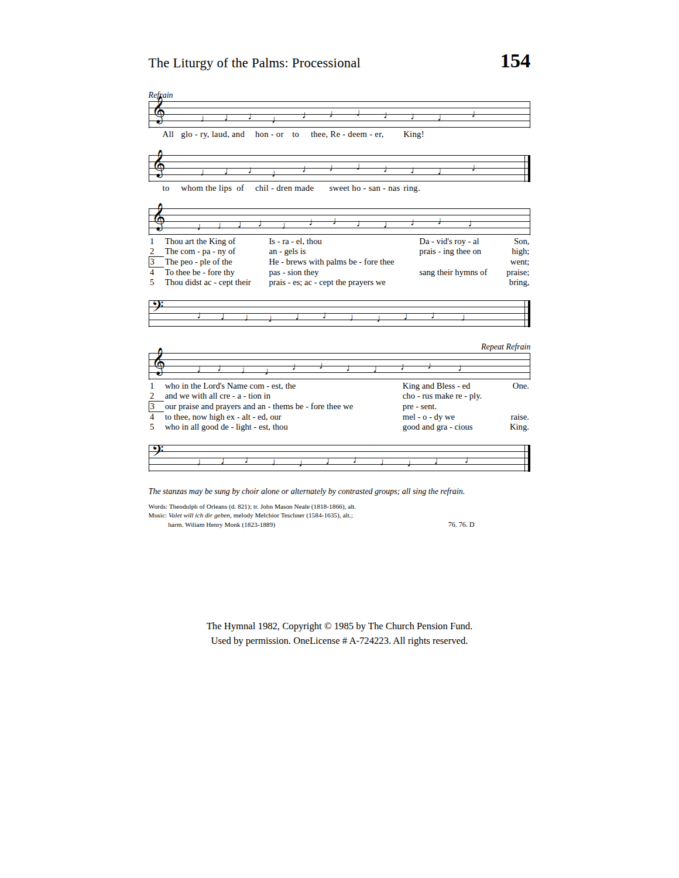The Liturgy of the Palms: Processional
154
Refrain
𝄞
♩ ♩ ♩ ♩ ♩ ♩ ♩ ♩ ♩ ♩ ♩
All glo - ry, laud, and hon - or to thee, Re - deem - er, King!
𝄞
♩ ♩ ♩ ♩ ♩ ♩ ♩ ♩ ♩ ♩ ♩
to whom the lips of chil - dren made sweet ho - san - nas ring.
𝄞
♩ ♩ ♩ ♩ ♩ ♩ ♩ ♩ ♩ ♩ ♩ ♩
| 1 | Thou art the King of | Is - ra - el, thou | Da - vid's roy - al | Son, |
| 2 | The com - pa - ny of | an - gels is | prais - ing thee on | high; |
| 3 | The peo - ple of the | He - brews with palms be - fore thee | | went; |
| 4 | To thee be - fore thy | pas - sion they | sang their hymns of | praise; |
| 5 | Thou didst ac - cept their | prais - es; ac - cept the prayers we | | bring, |
𝄢
♩ ♩ ♩ ♩ ♩ ♩ ♩ ♩ ♩ ♩ ♩
Repeat Refrain
𝄞
♩ ♩ ♩ ♩ ♩ ♩ ♩ ♩ ♩ ♩ ♩
| 1 | who in the Lord's Name com - est, the | King and Bless - ed | One. |
| 2 | and we with all cre - a - tion in | cho - rus make re - ply. | |
| 3 | our praise and prayers and an - thems be - fore thee we | pre - sent. | |
| 4 | to thee, now high ex - alt - ed, our | mel - o - dy we | raise. |
| 5 | who in all good de - light - est, thou | good and gra - cious | King. |
𝄢
♩ ♩ ♩ ♩ ♩ ♩ ♩ ♩ ♩ ♩ ♩
The stanzas may be sung by choir alone or alternately by contrasted groups; all sing the refrain.
Words: Theodulph of Orleans (d. 821); tr. John Mason Neale (1818-1866), alt.
Music: Valet will ich dir geben, melody Melchior Teschner (1584-1635), alt.; harm. Wiliam Henry Monk (1823-1889) 76. 76. D
The Hymnal 1982, Copyright © 1985 by The Church Pension Fund.
Used by permission. OneLicense # A-724223. All rights reserved.